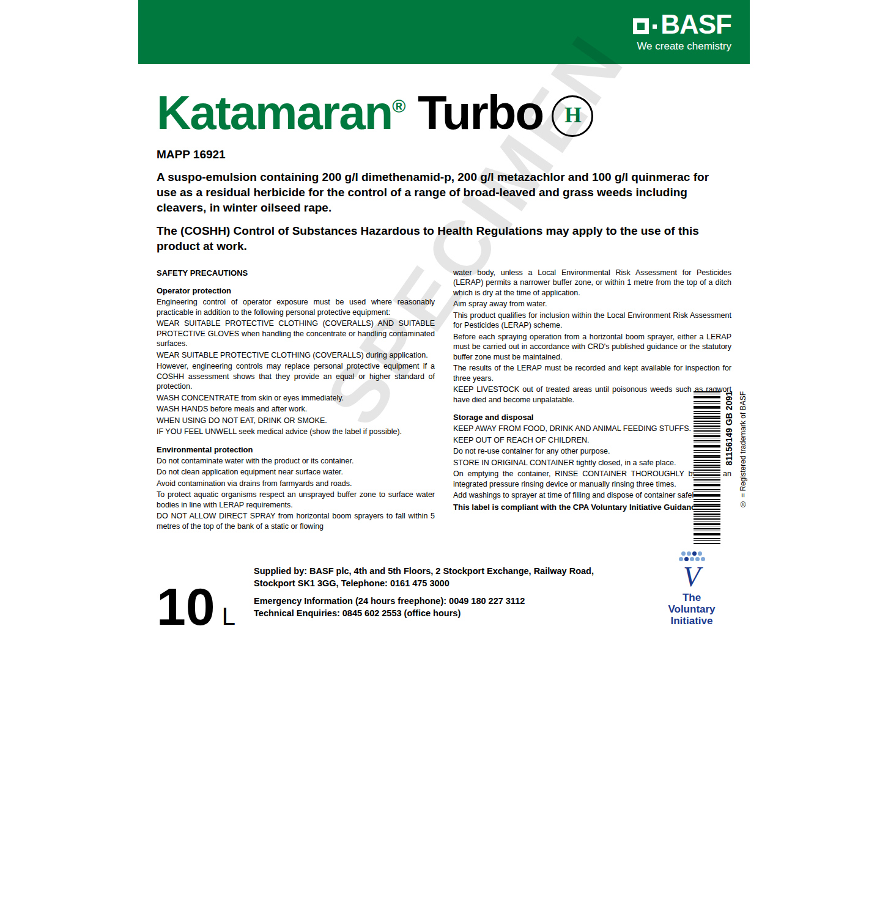BASF
We create chemistry
Katamaran® Turbo H
MAPP 16921
A suspo-emulsion containing 200 g/l dimethenamid-p, 200 g/l metazachlor and 100 g/l quinmerac for use as a residual herbicide for the control of a range of broad-leaved and grass weeds including cleavers, in winter oilseed rape.
The (COSHH) Control of Substances Hazardous to Health Regulations may apply to the use of this product at work.
SAFETY PRECAUTIONS
Operator protection
Engineering control of operator exposure must be used where reasonably practicable in addition to the following personal protective equipment:
WEAR SUITABLE PROTECTIVE CLOTHING (COVERALLS) AND SUITABLE PROTECTIVE GLOVES when handling the concentrate or handling contaminated surfaces.
WEAR SUITABLE PROTECTIVE CLOTHING (COVERALLS) during application.
However, engineering controls may replace personal protective equipment if a COSHH assessment shows that they provide an equal or higher standard of protection.
WASH CONCENTRATE from skin or eyes immediately.
WASH HANDS before meals and after work.
WHEN USING DO NOT EAT, DRINK OR SMOKE.
IF YOU FEEL UNWELL seek medical advice (show the label if possible).
Environmental protection
Do not contaminate water with the product or its container.
Do not clean application equipment near surface water.
Avoid contamination via drains from farmyards and roads.
To protect aquatic organisms respect an unsprayed buffer zone to surface water bodies in line with LERAP requirements.
DO NOT ALLOW DIRECT SPRAY from horizontal boom sprayers to fall within 5 metres of the top of the bank of a static or flowing
water body, unless a Local Environmental Risk Assessment for Pesticides (LERAP) permits a narrower buffer zone, or within 1 metre from the top of a ditch which is dry at the time of application.
Aim spray away from water.
This product qualifies for inclusion within the Local Environment Risk Assessment for Pesticides (LERAP) scheme.
Before each spraying operation from a horizontal boom sprayer, either a LERAP must be carried out in accordance with CRD's published guidance or the statutory buffer zone must be maintained.
The results of the LERAP must be recorded and kept available for inspection for three years.
KEEP LIVESTOCK out of treated areas until poisonous weeds such as ragwort have died and become unpalatable.
Storage and disposal
KEEP AWAY FROM FOOD, DRINK AND ANIMAL FEEDING STUFFS.
KEEP OUT OF REACH OF CHILDREN.
Do not re-use container for any other purpose.
STORE IN ORIGINAL CONTAINER tightly closed, in a safe place.
On emptying the container, RINSE CONTAINER THOROUGHLY by using an integrated pressure rinsing device or manually rinsing three times.
Add washings to sprayer at time of filling and dispose of container safely.
This label is compliant with the CPA Voluntary Initiative Guidance
10 L
Supplied by: BASF plc, 4th and 5th Floors, 2 Stockport Exchange, Railway Road, Stockport SK1 3GG, Telephone: 0161 475 3000
Emergency Information (24 hours freephone): 0049 180 227 3112
Technical Enquiries: 0845 602 2553 (office hours)
V
The
Voluntary
Initiative
® = Registered trademark of BASF
81156149 GB 2091
SPECIMEN